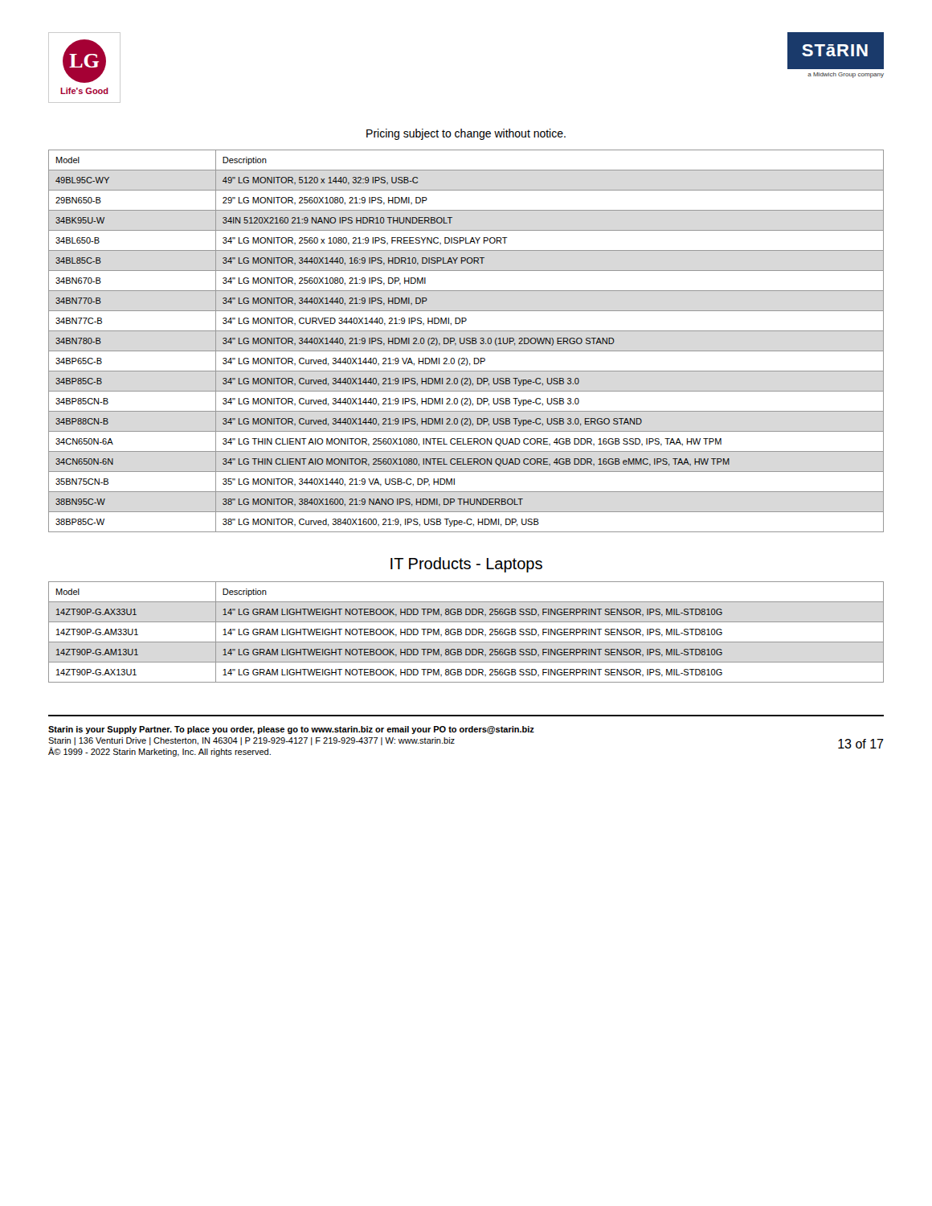LG
Life's Good
STāRIN
a Midwich Group company
Pricing subject to change without notice.
| Model | Description |
| --- | --- |
| 49BL95C-WY | 49" LG MONITOR, 5120 x 1440, 32:9 IPS, USB-C |
| 29BN650-B | 29" LG MONITOR, 2560X1080, 21:9 IPS, HDMI, DP |
| 34BK95U-W | 34IN 5120X2160 21:9 NANO IPS HDR10 THUNDERBOLT |
| 34BL650-B | 34" LG MONITOR, 2560 x 1080, 21:9 IPS, FREESYNC, DISPLAY PORT |
| 34BL85C-B | 34" LG MONITOR, 3440X1440, 16:9 IPS, HDR10, DISPLAY PORT |
| 34BN670-B | 34" LG MONITOR, 2560X1080, 21:9 IPS, DP, HDMI |
| 34BN770-B | 34" LG MONITOR, 3440X1440, 21:9 IPS, HDMI, DP |
| 34BN77C-B | 34" LG MONITOR, CURVED 3440X1440, 21:9 IPS, HDMI, DP |
| 34BN780-B | 34" LG MONITOR, 3440X1440, 21:9 IPS, HDMI 2.0 (2), DP, USB 3.0 (1UP, 2DOWN) ERGO STAND |
| 34BP65C-B | 34" LG MONITOR, Curved, 3440X1440, 21:9 VA, HDMI 2.0 (2), DP |
| 34BP85C-B | 34" LG MONITOR, Curved, 3440X1440, 21:9 IPS, HDMI 2.0 (2), DP, USB Type-C, USB 3.0 |
| 34BP85CN-B | 34" LG MONITOR, Curved, 3440X1440, 21:9 IPS, HDMI 2.0 (2), DP, USB Type-C, USB 3.0 |
| 34BP88CN-B | 34" LG MONITOR, Curved, 3440X1440, 21:9 IPS, HDMI 2.0 (2), DP, USB Type-C, USB 3.0, ERGO STAND |
| 34CN650N-6A | 34" LG THIN CLIENT AIO MONITOR, 2560X1080, INTEL CELERON QUAD CORE, 4GB DDR, 16GB SSD, IPS, TAA, HW TPM |
| 34CN650N-6N | 34" LG THIN CLIENT AIO MONITOR, 2560X1080, INTEL CELERON QUAD CORE, 4GB DDR, 16GB eMMC, IPS, TAA, HW TPM |
| 35BN75CN-B | 35" LG MONITOR, 3440X1440, 21:9 VA, USB-C, DP, HDMI |
| 38BN95C-W | 38" LG MONITOR, 3840X1600, 21:9 NANO IPS, HDMI, DP THUNDERBOLT |
| 38BP85C-W | 38" LG MONITOR, Curved, 3840X1600, 21:9, IPS, USB Type-C, HDMI, DP, USB |
IT Products - Laptops
| Model | Description |
| --- | --- |
| 14ZT90P-G.AX33U1 | 14" LG GRAM LIGHTWEIGHT NOTEBOOK, HDD TPM, 8GB DDR, 256GB SSD, FINGERPRINT SENSOR, IPS, MIL-STD810G |
| 14ZT90P-G.AM33U1 | 14" LG GRAM LIGHTWEIGHT NOTEBOOK, HDD TPM, 8GB DDR, 256GB SSD, FINGERPRINT SENSOR, IPS, MIL-STD810G |
| 14ZT90P-G.AM13U1 | 14" LG GRAM LIGHTWEIGHT NOTEBOOK, HDD TPM, 8GB DDR, 256GB SSD, FINGERPRINT SENSOR, IPS, MIL-STD810G |
| 14ZT90P-G.AX13U1 | 14" LG GRAM LIGHTWEIGHT NOTEBOOK, HDD TPM, 8GB DDR, 256GB SSD, FINGERPRINT SENSOR, IPS, MIL-STD810G |
Starin is your Supply Partner. To place you order, please go to www.starin.biz or email your PO to orders@starin.biz
Starin | 136 Venturi Drive | Chesterton, IN 46304 | P 219-929-4127 | F 219-929-4377 | W: www.starin.biz
Â© 1999 - 2022 Starin Marketing, Inc. All rights reserved.
13 of 17